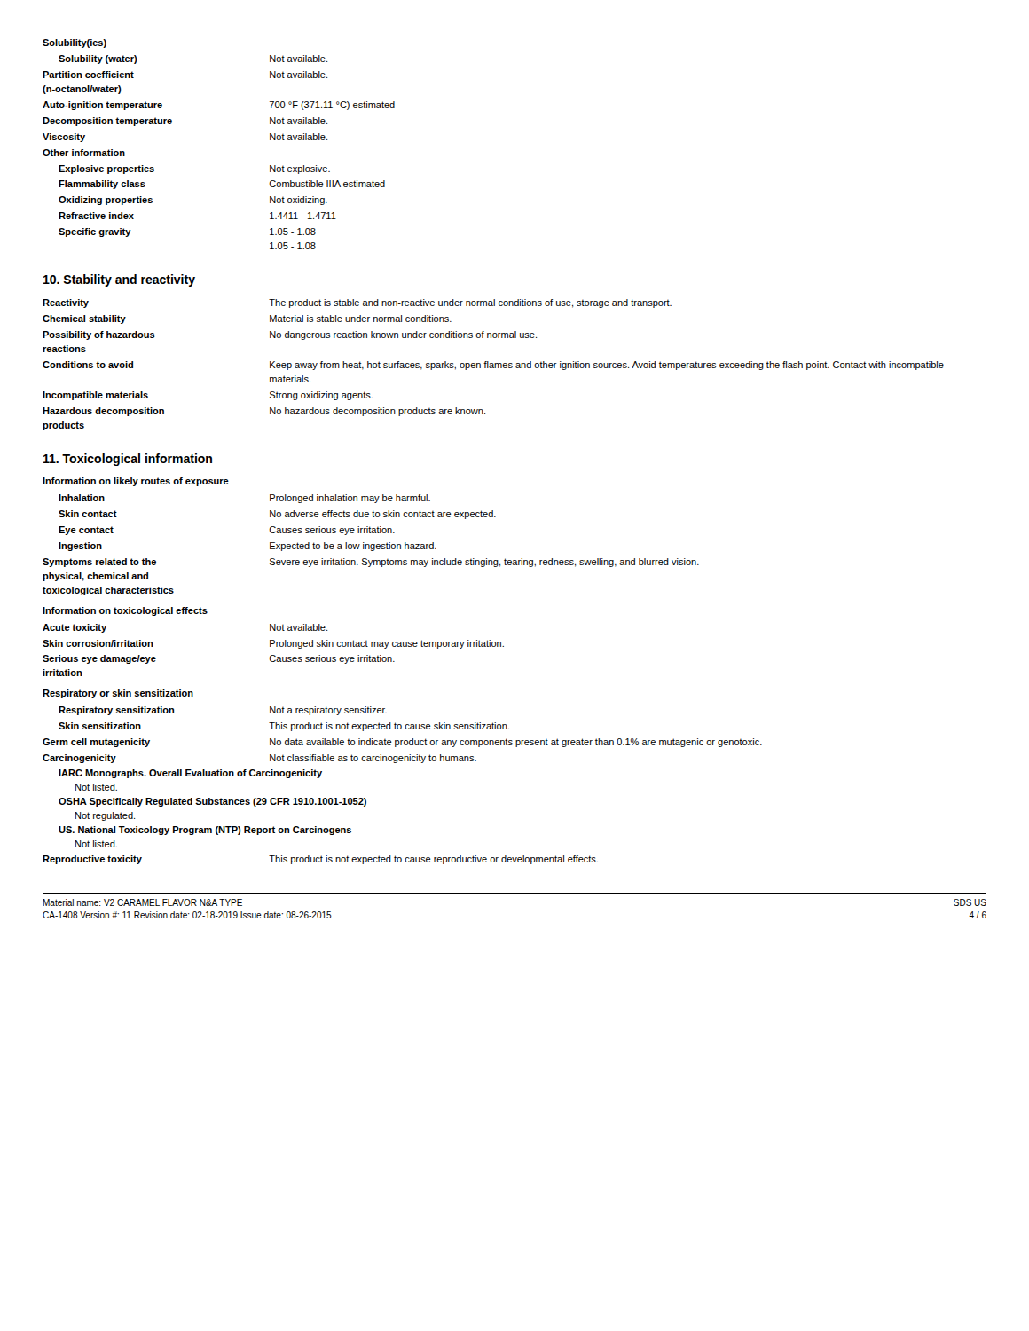| Solubility(ies) | |
| Solubility (water) | Not available. |
| Partition coefficient (n-octanol/water) | Not available. |
| Auto-ignition temperature | 700 °F (371.11 °C) estimated |
| Decomposition temperature | Not available. |
| Viscosity | Not available. |
| Other information | |
| Explosive properties | Not explosive. |
| Flammability class | Combustible IIIA estimated |
| Oxidizing properties | Not oxidizing. |
| Refractive index | 1.4411 - 1.4711 |
| Specific gravity | 1.05 - 1.08 1.05 - 1.08 |
10. Stability and reactivity
| Reactivity | The product is stable and non-reactive under normal conditions of use, storage and transport. |
| Chemical stability | Material is stable under normal conditions. |
| Possibility of hazardous reactions | No dangerous reaction known under conditions of normal use. |
| Conditions to avoid | Keep away from heat, hot surfaces, sparks, open flames and other ignition sources. Avoid temperatures exceeding the flash point. Contact with incompatible materials. |
| Incompatible materials | Strong oxidizing agents. |
| Hazardous decomposition products | No hazardous decomposition products are known. |
11. Toxicological information
Information on likely routes of exposure
| Inhalation | Prolonged inhalation may be harmful. |
| Skin contact | No adverse effects due to skin contact are expected. |
| Eye contact | Causes serious eye irritation. |
| Ingestion | Expected to be a low ingestion hazard. |
| Symptoms related to the physical, chemical and toxicological characteristics | Severe eye irritation. Symptoms may include stinging, tearing, redness, swelling, and blurred vision. |
Information on toxicological effects
| Acute toxicity | Not available. |
| Skin corrosion/irritation | Prolonged skin contact may cause temporary irritation. |
| Serious eye damage/eye irritation | Causes serious eye irritation. |
Respiratory or skin sensitization
| Respiratory sensitization | Not a respiratory sensitizer. |
| Skin sensitization | This product is not expected to cause skin sensitization. |
| Germ cell mutagenicity | No data available to indicate product or any components present at greater than 0.1% are mutagenic or genotoxic. |
| Carcinogenicity | Not classifiable as to carcinogenicity to humans. |
IARC Monographs. Overall Evaluation of Carcinogenicity
Not listed.
OSHA Specifically Regulated Substances (29 CFR 1910.1001-1052)
Not regulated.
US. National Toxicology Program (NTP) Report on Carcinogens
Not listed.
| Reproductive toxicity | This product is not expected to cause reproductive or developmental effects. |
Material name: V2 CARAMEL FLAVOR N&A TYPE
SDS US
CA-1408 Version #: 11 Revision date: 02-18-2019 Issue date: 08-26-2015 4 / 6